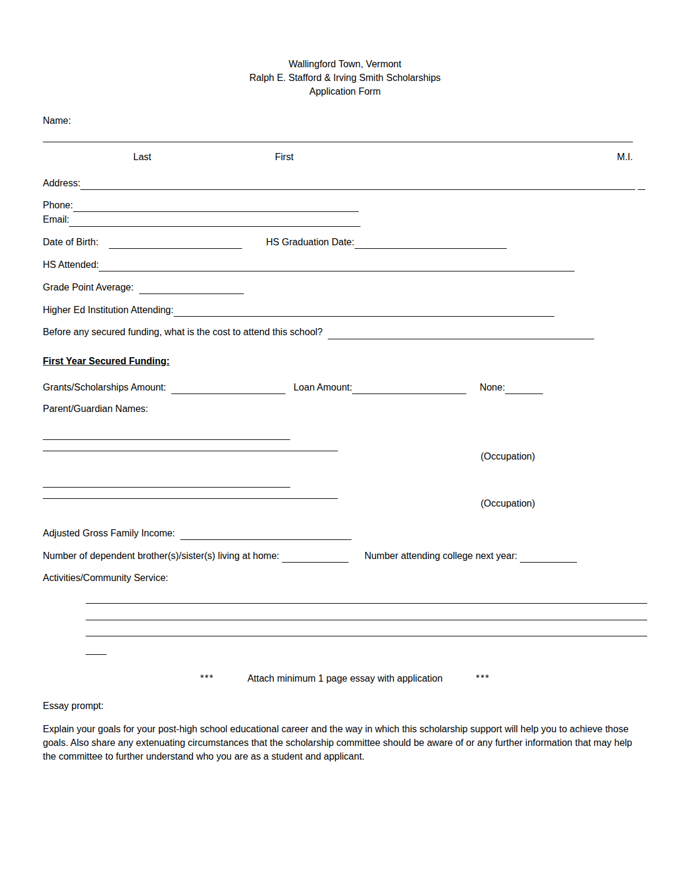Wallingford Town, Vermont
Ralph E. Stafford & Irving Smith Scholarships
Application Form
Name:
Last First M.I.
Address:
Phone:
Email:
Date of Birth: HS Graduation Date:
HS Attended:
Grade Point Average:
Higher Ed Institution Attending:
Before any secured funding, what is the cost to attend this school?
First Year Secured Funding:
Grants/Scholarships Amount: Loan Amount: None:
Parent/Guardian Names:
(Occupation)
(Occupation)
Adjusted Gross Family Income:
Number of dependent brother(s)/sister(s) living at home: Number attending college next year:
Activities/Community Service:
*** Attach minimum 1 page essay with application ***
Essay prompt:
Explain your goals for your post-high school educational career and the way in which this scholarship support will help you to achieve those goals. Also share any extenuating circumstances that the scholarship committee should be aware of or any further information that may help the committee to further understand who you are as a student and applicant.